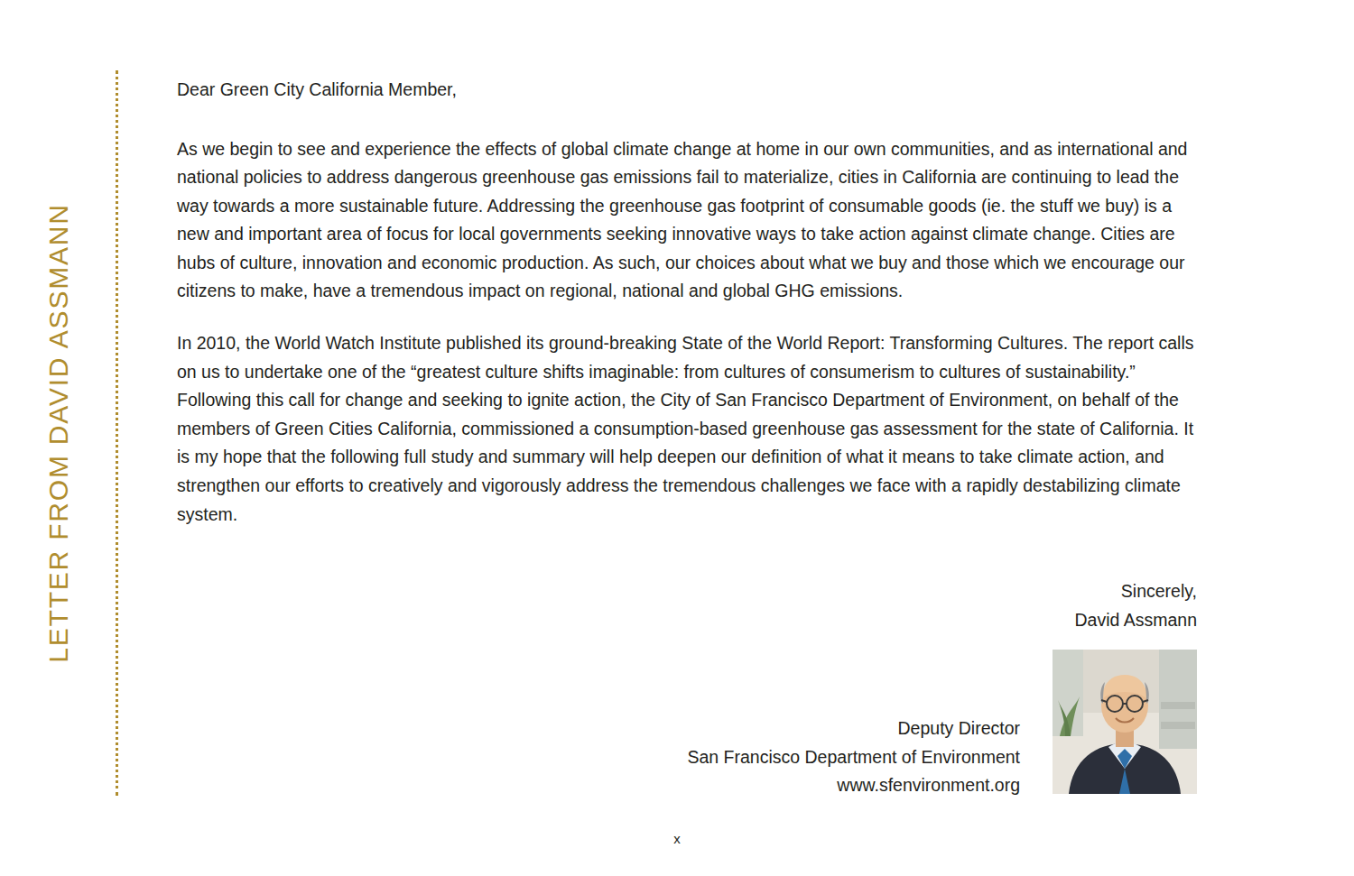LETTER FROM DAVID ASSMANN
Dear Green City California Member,
As we begin to see and experience the effects of global climate change at home in our own communities, and as international and national policies to address dangerous greenhouse gas emissions fail to materialize, cities in California are continuing to lead the way towards a more sustainable future. Addressing the greenhouse gas footprint of consumable goods (ie. the stuff we buy) is a new and important area of focus for local governments seeking innovative ways to take action against climate change. Cities are hubs of culture, innovation and economic production. As such, our choices about what we buy and those which we encourage our citizens to make, have a tremendous impact on regional, national and global GHG emissions.
In 2010, the World Watch Institute published its ground-breaking State of the World Report: Transforming Cultures. The report calls on us to undertake one of the “greatest culture shifts imaginable: from cultures of consumerism to cultures of sustainability.” Following this call for change and seeking to ignite action, the City of San Francisco Department of Environment, on behalf of the members of Green Cities California, commissioned a consumption-based greenhouse gas assessment for the state of California. It is my hope that the following full study and summary will help deepen our definition of what it means to take climate action, and strengthen our efforts to creatively and vigorously address the tremendous challenges we face with a rapidly destabilizing climate system.
Sincerely,
David Assmann
Deputy Director
San Francisco Department of Environment
www.sfenvironment.org
x